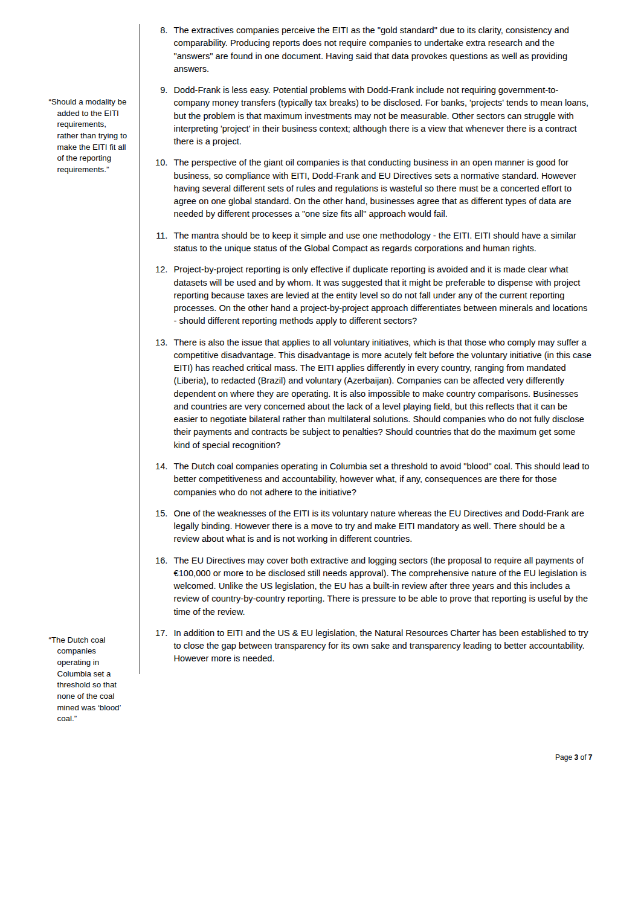“Should a modality be added to the EITI requirements, rather than trying to make the EITI fit all of the reporting requirements.”
“The Dutch coal companies operating in Columbia set a threshold so that none of the coal mined was ‘blood’ coal.”
The extractives companies perceive the EITI as the "gold standard" due to its clarity, consistency and comparability. Producing reports does not require companies to undertake extra research and the "answers" are found in one document. Having said that data provokes questions as well as providing answers.
Dodd-Frank is less easy. Potential problems with Dodd-Frank include not requiring government-to-company money transfers (typically tax breaks) to be disclosed. For banks, 'projects' tends to mean loans, but the problem is that maximum investments may not be measurable. Other sectors can struggle with interpreting 'project' in their business context; although there is a view that whenever there is a contract there is a project.
The perspective of the giant oil companies is that conducting business in an open manner is good for business, so compliance with EITI, Dodd-Frank and EU Directives sets a normative standard. However having several different sets of rules and regulations is wasteful so there must be a concerted effort to agree on one global standard. On the other hand, businesses agree that as different types of data are needed by different processes a "one size fits all" approach would fail.
The mantra should be to keep it simple and use one methodology - the EITI. EITI should have a similar status to the unique status of the Global Compact as regards corporations and human rights.
Project-by-project reporting is only effective if duplicate reporting is avoided and it is made clear what datasets will be used and by whom. It was suggested that it might be preferable to dispense with project reporting because taxes are levied at the entity level so do not fall under any of the current reporting processes. On the other hand a project-by-project approach differentiates between minerals and locations - should different reporting methods apply to different sectors?
There is also the issue that applies to all voluntary initiatives, which is that those who comply may suffer a competitive disadvantage. This disadvantage is more acutely felt before the voluntary initiative (in this case EITI) has reached critical mass. The EITI applies differently in every country, ranging from mandated (Liberia), to redacted (Brazil) and voluntary (Azerbaijan). Companies can be affected very differently dependent on where they are operating. It is also impossible to make country comparisons. Businesses and countries are very concerned about the lack of a level playing field, but this reflects that it can be easier to negotiate bilateral rather than multilateral solutions. Should companies who do not fully disclose their payments and contracts be subject to penalties? Should countries that do the maximum get some kind of special recognition?
The Dutch coal companies operating in Columbia set a threshold to avoid "blood" coal. This should lead to better competitiveness and accountability, however what, if any, consequences are there for those companies who do not adhere to the initiative?
One of the weaknesses of the EITI is its voluntary nature whereas the EU Directives and Dodd-Frank are legally binding. However there is a move to try and make EITI mandatory as well. There should be a review about what is and is not working in different countries.
The EU Directives may cover both extractive and logging sectors (the proposal to require all payments of €100,000 or more to be disclosed still needs approval). The comprehensive nature of the EU legislation is welcomed. Unlike the US legislation, the EU has a built-in review after three years and this includes a review of country-by-country reporting. There is pressure to be able to prove that reporting is useful by the time of the review.
In addition to EITI and the US & EU legislation, the Natural Resources Charter has been established to try to close the gap between transparency for its own sake and transparency leading to better accountability. However more is needed.
Page 3 of 7